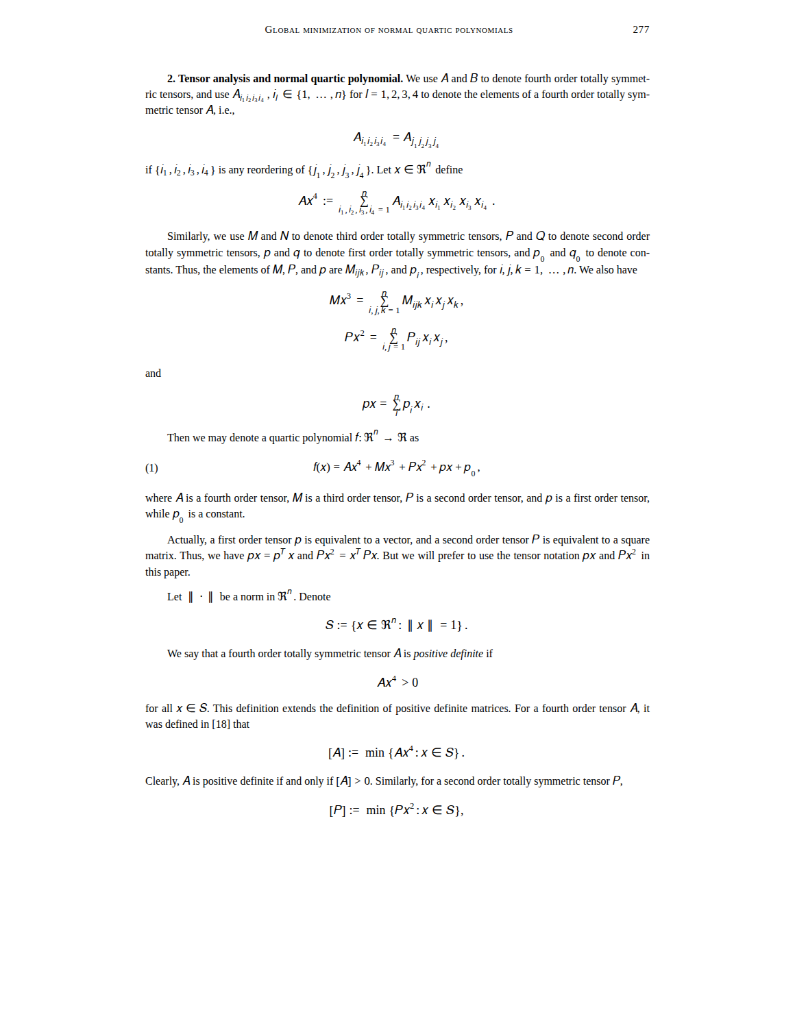Global minimization of normal quartic polynomials 277
2. Tensor analysis and normal quartic polynomial. We use A and B to denote fourth order totally symmetric tensors, and use Ai1i2i3i4, il∈{1,…,n} for l=1,2,3,4 to denote the elements of a fourth order totally symmetric tensor A, i.e.,
Ai1i2i3i4 = Aj1j2j3j4
if {i1,i2,i3,i4} is any reordering of {j1,j2,j3,j4}. Let x∈ℜn define
Ax4 := ∑ i1,i2,i3,i4=1 n Ai1i2i3i4 xi1 xi2 xi3 xi4 .
Similarly, we use M and N to denote third order totally symmetric tensors, P and Q to denote second order totally symmetric tensors, p and q to denote first order totally symmetric tensors, and p0 and q0 to denote constants. Thus, the elements of M, P, and p are Mijk, Pij, and pi, respectively, for i,j,k=1,…,n. We also have
Mx3 = ∑ i,j,k=1 n Mijk xixjxk ,
Px2 = ∑ i,j=1 n Pij xixj ,
and
px = ∑ i n pixi .
Then we may denote a quartic polynomial f:ℜn→ℜ as
(1) f(x) = Ax4 + Mx3 + Px2 + px + p0 ,
where A is a fourth order tensor, M is a third order tensor, P is a second order tensor, and p is a first order tensor, while p0 is a constant.
Actually, a first order tensor p is equivalent to a vector, and a second order tensor P is equivalent to a square matrix. Thus, we have px=pTx and Px2=xTPx. But we will prefer to use the tensor notation px and Px2 in this paper.
Let ∥⋅∥ be a norm in ℜn. Denote
S:= {x∈ℜn:∥x∥=1} .
We say that a fourth order totally symmetric tensor A is positive definite if
Ax4>0
for all x∈S. This definition extends the definition of positive definite matrices. For a fourth order tensor A, it was defined in [18] that
[A] := min {Ax4:x∈S} .
Clearly, A is positive definite if and only if [A]>0. Similarly, for a second order totally symmetric tensor P,
[P] := min {Px2:x∈S} ,